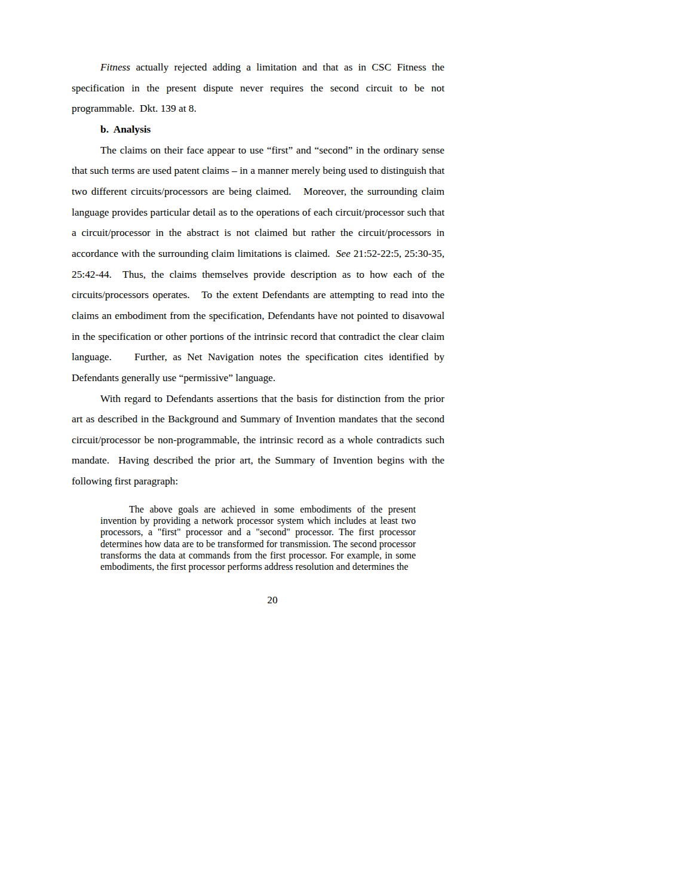Fitness actually rejected adding a limitation and that as in CSC Fitness the specification in the present dispute never requires the second circuit to be not programmable. Dkt. 139 at 8.
b. Analysis
The claims on their face appear to use “first” and “second” in the ordinary sense that such terms are used patent claims – in a manner merely being used to distinguish that two different circuits/processors are being claimed. Moreover, the surrounding claim language provides particular detail as to the operations of each circuit/processor such that a circuit/processor in the abstract is not claimed but rather the circuit/processors in accordance with the surrounding claim limitations is claimed. See 21:52-22:5, 25:30-35, 25:42-44. Thus, the claims themselves provide description as to how each of the circuits/processors operates. To the extent Defendants are attempting to read into the claims an embodiment from the specification, Defendants have not pointed to disavowal in the specification or other portions of the intrinsic record that contradict the clear claim language. Further, as Net Navigation notes the specification cites identified by Defendants generally use “permissive” language.
With regard to Defendants assertions that the basis for distinction from the prior art as described in the Background and Summary of Invention mandates that the second circuit/processor be non-programmable, the intrinsic record as a whole contradicts such mandate. Having described the prior art, the Summary of Invention begins with the following first paragraph:
The above goals are achieved in some embodiments of the present invention by providing a network processor system which includes at least two processors, a "first" processor and a "second" processor. The first processor determines how data are to be transformed for transmission. The second processor transforms the data at commands from the first processor. For example, in some embodiments, the first processor performs address resolution and determines the
20